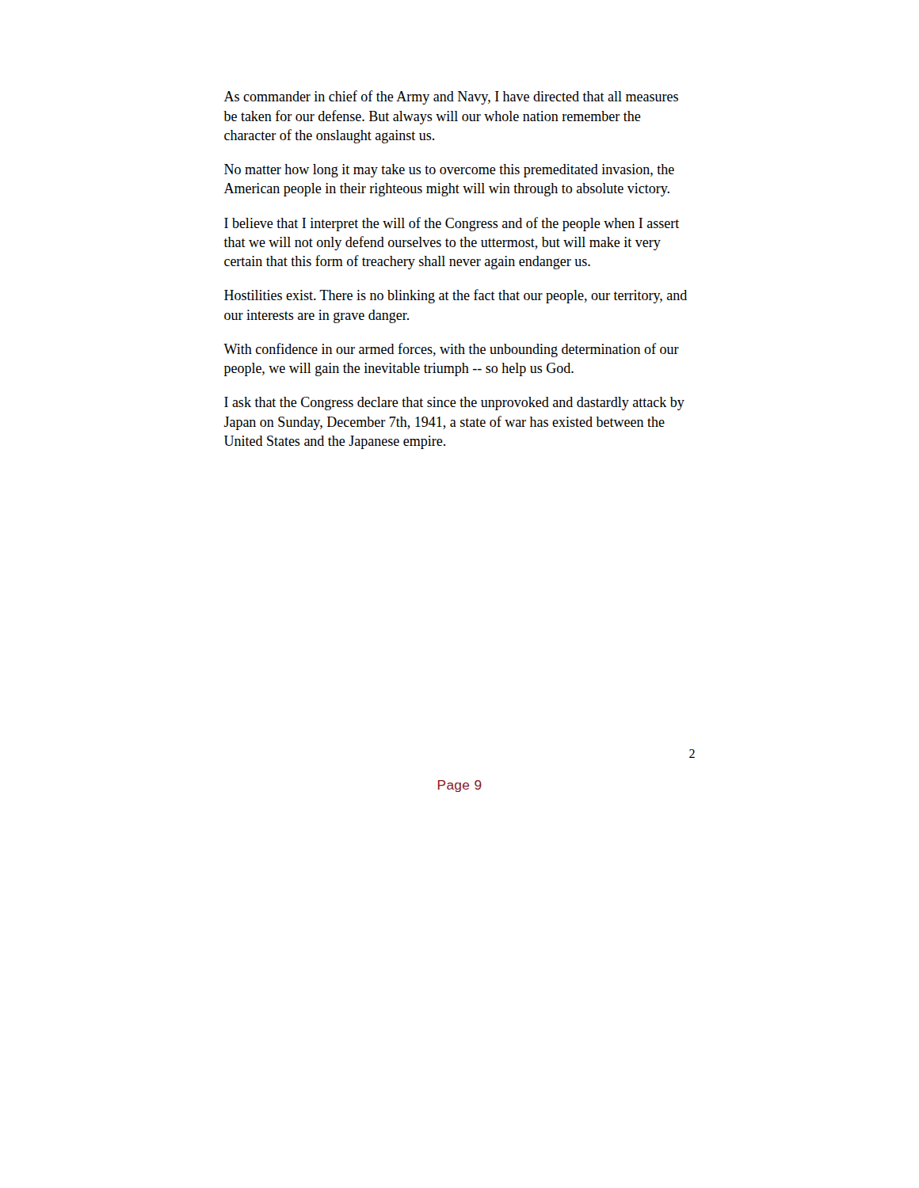As commander in chief of the Army and Navy, I have directed that all measures be taken for our defense. But always will our whole nation remember the character of the onslaught against us.
No matter how long it may take us to overcome this premeditated invasion, the American people in their righteous might will win through to absolute victory.
I believe that I interpret the will of the Congress and of the people when I assert that we will not only defend ourselves to the uttermost, but will make it very certain that this form of treachery shall never again endanger us.
Hostilities exist. There is no blinking at the fact that our people, our territory, and our interests are in grave danger.
With confidence in our armed forces, with the unbounding determination of our people, we will gain the inevitable triumph -- so help us God.
I ask that the Congress declare that since the unprovoked and dastardly attack by Japan on Sunday, December 7th, 1941, a state of war has existed between the United States and the Japanese empire.
2
Page 9